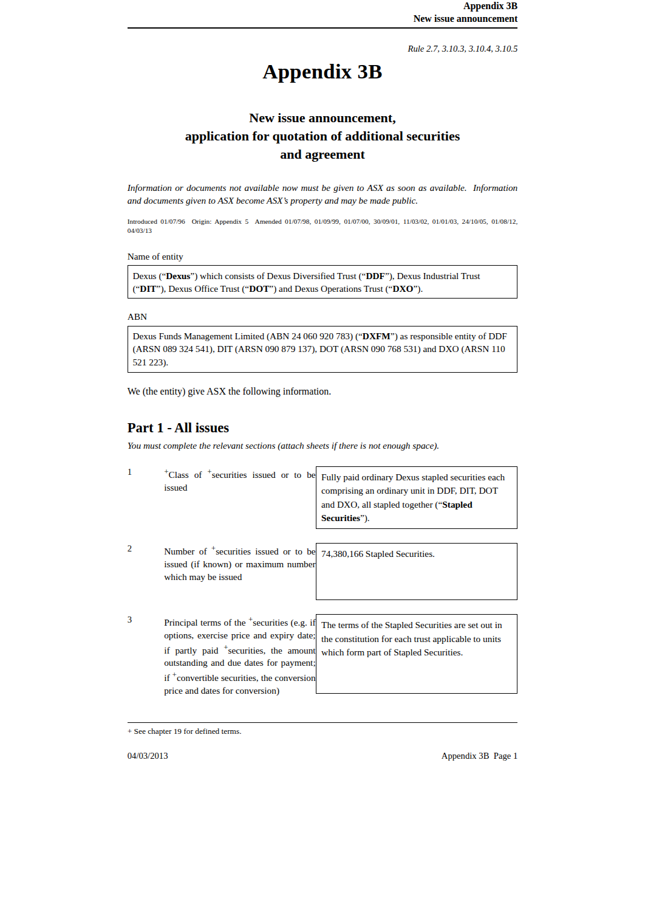Appendix 3B
New issue announcement
Rule 2.7, 3.10.3, 3.10.4, 3.10.5
Appendix 3B
New issue announcement,
application for quotation of additional securities
and agreement
Information or documents not available now must be given to ASX as soon as available. Information and documents given to ASX become ASX’s property and may be made public.
Introduced 01/07/96 Origin: Appendix 5 Amended 01/07/98, 01/09/99, 01/07/00, 30/09/01, 11/03/02, 01/01/03, 24/10/05, 01/08/12, 04/03/13
Name of entity
Dexus (“Dexus”) which consists of Dexus Diversified Trust (“DDF”), Dexus Industrial Trust (“DIT”), Dexus Office Trust (“DOT”) and Dexus Operations Trust (“DXO”).
ABN
Dexus Funds Management Limited (ABN 24 060 920 783) (“DXFM”) as responsible entity of DDF (ARSN 089 324 541), DIT (ARSN 090 879 137), DOT (ARSN 090 768 531) and DXO (ARSN 110 521 223).
We (the entity) give ASX the following information.
Part 1 - All issues
You must complete the relevant sections (attach sheets if there is not enough space).
| 1 | + Class of + securities issued or to be issued | Fully paid ordinary Dexus stapled securities each comprising an ordinary unit in DDF, DIT, DOT and DXO, all stapled together (“ Stapled Securities ”). |
| 2 | Number of + securities issued or to be issued (if known) or maximum number which may be issued | 74,380,166 Stapled Securities. |
| 3 | Principal terms of the + securities (e.g. if options, exercise price and expiry date; if partly paid + securities, the amount outstanding and due dates for payment; if + convertible securities, the conversion price and dates for conversion) | The terms of the Stapled Securities are set out in the constitution for each trust applicable to units which form part of Stapled Securities. |
+ See chapter 19 for defined terms.
04/03/2013 Appendix 3B Page 1